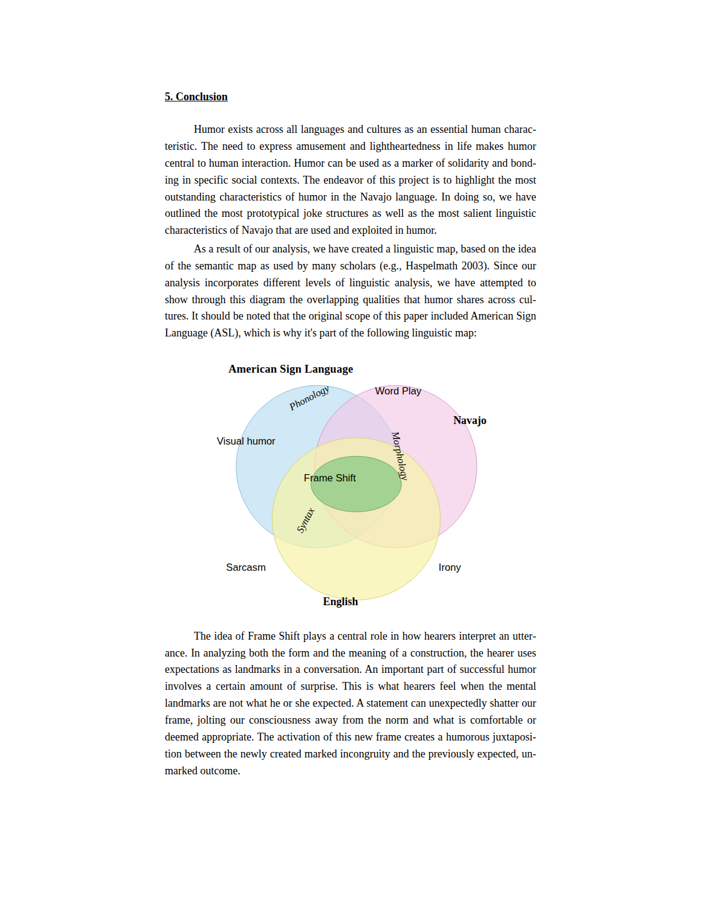5. Conclusion
Humor exists across all languages and cultures as an essential human characteristic. The need to express amusement and lightheartedness in life makes humor central to human interaction. Humor can be used as a marker of solidarity and bonding in specific social contexts. The endeavor of this project is to highlight the most outstanding characteristics of humor in the Navajo language. In doing so, we have outlined the most prototypical joke structures as well as the most salient linguistic characteristics of Navajo that are used and exploited in humor.
As a result of our analysis, we have created a linguistic map, based on the idea of the semantic map as used by many scholars (e.g., Haspelmath 2003). Since our analysis incorporates different levels of linguistic analysis, we have attempted to show through this diagram the overlapping qualities that humor shares across cultures. It should be noted that the original scope of this paper included American Sign Language (ASL), which is why it's part of the following linguistic map:
American Sign Language Navajo English Word Play Visual humor Sarcasm Irony Frame Shift Phonology Morphology Syntax
The idea of Frame Shift plays a central role in how hearers interpret an utterance. In analyzing both the form and the meaning of a construction, the hearer uses expectations as landmarks in a conversation. An important part of successful humor involves a certain amount of surprise. This is what hearers feel when the mental landmarks are not what he or she expected. A statement can unexpectedly shatter our frame, jolting our consciousness away from the norm and what is comfortable or deemed appropriate. The activation of this new frame creates a humorous juxtaposition between the newly created marked incongruity and the previously expected, unmarked outcome.